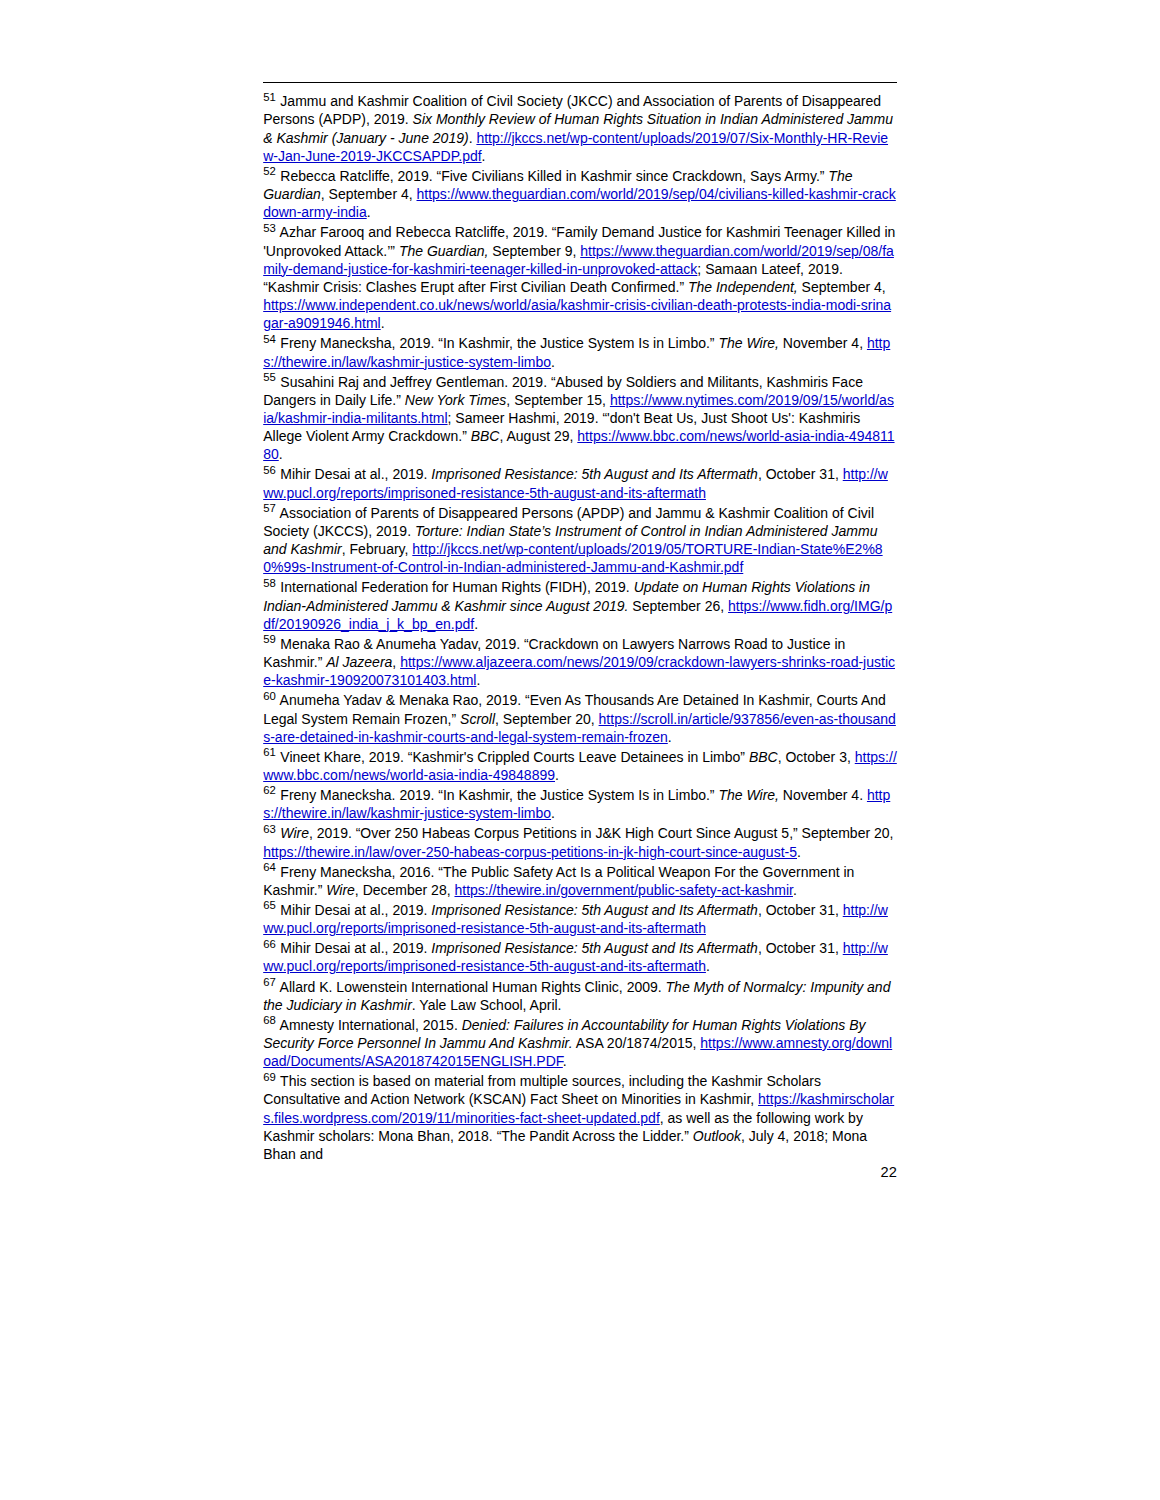51 Jammu and Kashmir Coalition of Civil Society (JKCC) and Association of Parents of Disappeared Persons (APDP), 2019. Six Monthly Review of Human Rights Situation in Indian Administered Jammu & Kashmir (January - June 2019). http://jkccs.net/wp-content/uploads/2019/07/Six-Monthly-HR-Review-Jan-June-2019-JKCCSAPDP.pdf.
52 Rebecca Ratcliffe, 2019. “Five Civilians Killed in Kashmir since Crackdown, Says Army.” The Guardian, September 4, https://www.theguardian.com/world/2019/sep/04/civilians-killed-kashmir-crackdown-army-india.
53 Azhar Farooq and Rebecca Ratcliffe, 2019. “Family Demand Justice for Kashmiri Teenager Killed in 'Unprovoked Attack.’” The Guardian, September 9, https://www.theguardian.com/world/2019/sep/08/family-demand-justice-for-kashmiri-teenager-killed-in-unprovoked-attack; Samaan Lateef, 2019. “Kashmir Crisis: Clashes Erupt after First Civilian Death Confirmed.” The Independent, September 4, https://www.independent.co.uk/news/world/asia/kashmir-crisis-civilian-death-protests-india-modi-srinagar-a9091946.html.
54 Freny Manecksha, 2019. “In Kashmir, the Justice System Is in Limbo.” The Wire, November 4, https://thewire.in/law/kashmir-justice-system-limbo.
55 Susahini Raj and Jeffrey Gentleman. 2019. “Abused by Soldiers and Militants, Kashmiris Face Dangers in Daily Life.” New York Times, September 15, https://www.nytimes.com/2019/09/15/world/asia/kashmir-india-militants.html; Sameer Hashmi, 2019. “'don't Beat Us, Just Shoot Us': Kashmiris Allege Violent Army Crackdown.” BBC, August 29, https://www.bbc.com/news/world-asia-india-49481180.
56 Mihir Desai at al., 2019. Imprisoned Resistance: 5th August and Its Aftermath, October 31, http://www.pucl.org/reports/imprisoned-resistance-5th-august-and-its-aftermath
57 Association of Parents of Disappeared Persons (APDP) and Jammu & Kashmir Coalition of Civil Society (JKCCS), 2019. Torture: Indian State’s Instrument of Control in Indian Administered Jammu and Kashmir, February, http://jkccs.net/wp-content/uploads/2019/05/TORTURE-Indian-State%E2%80%99s-Instrument-of-Control-in-Indian-administered-Jammu-and-Kashmir.pdf
58 International Federation for Human Rights (FIDH), 2019. Update on Human Rights Violations in Indian-Administered Jammu & Kashmir since August 2019. September 26, https://www.fidh.org/IMG/pdf/20190926_india_j_k_bp_en.pdf.
59 Menaka Rao & Anumeha Yadav, 2019. “Crackdown on Lawyers Narrows Road to Justice in Kashmir.” Al Jazeera, https://www.aljazeera.com/news/2019/09/crackdown-lawyers-shrinks-road-justice-kashmir-190920073101403.html.
60 Anumeha Yadav & Menaka Rao, 2019. “Even As Thousands Are Detained In Kashmir, Courts And Legal System Remain Frozen,” Scroll, September 20, https://scroll.in/article/937856/even-as-thousands-are-detained-in-kashmir-courts-and-legal-system-remain-frozen.
61 Vineet Khare, 2019. “Kashmir's Crippled Courts Leave Detainees in Limbo” BBC, October 3, https://www.bbc.com/news/world-asia-india-49848899.
62 Freny Manecksha. 2019. “In Kashmir, the Justice System Is in Limbo.” The Wire, November 4. https://thewire.in/law/kashmir-justice-system-limbo.
63 Wire, 2019. “Over 250 Habeas Corpus Petitions in J&K High Court Since August 5,” September 20, https://thewire.in/law/over-250-habeas-corpus-petitions-in-jk-high-court-since-august-5.
64 Freny Manecksha, 2016. “The Public Safety Act Is a Political Weapon For the Government in Kashmir.” Wire, December 28, https://thewire.in/government/public-safety-act-kashmir.
65 Mihir Desai at al., 2019. Imprisoned Resistance: 5th August and Its Aftermath, October 31, http://www.pucl.org/reports/imprisoned-resistance-5th-august-and-its-aftermath
66 Mihir Desai at al., 2019. Imprisoned Resistance: 5th August and Its Aftermath, October 31, http://www.pucl.org/reports/imprisoned-resistance-5th-august-and-its-aftermath.
67 Allard K. Lowenstein International Human Rights Clinic, 2009. The Myth of Normalcy: Impunity and the Judiciary in Kashmir. Yale Law School, April.
68 Amnesty International, 2015. Denied: Failures in Accountability for Human Rights Violations By Security Force Personnel In Jammu And Kashmir. ASA 20/1874/2015, https://www.amnesty.org/download/Documents/ASA2018742015ENGLISH.PDF.
69 This section is based on material from multiple sources, including the Kashmir Scholars Consultative and Action Network (KSCAN) Fact Sheet on Minorities in Kashmir, https://kashmirscholars.files.wordpress.com/2019/11/minorities-fact-sheet-updated.pdf, as well as the following work by Kashmir scholars: Mona Bhan, 2018. “The Pandit Across the Lidder.” Outlook, July 4, 2018; Mona Bhan and
22